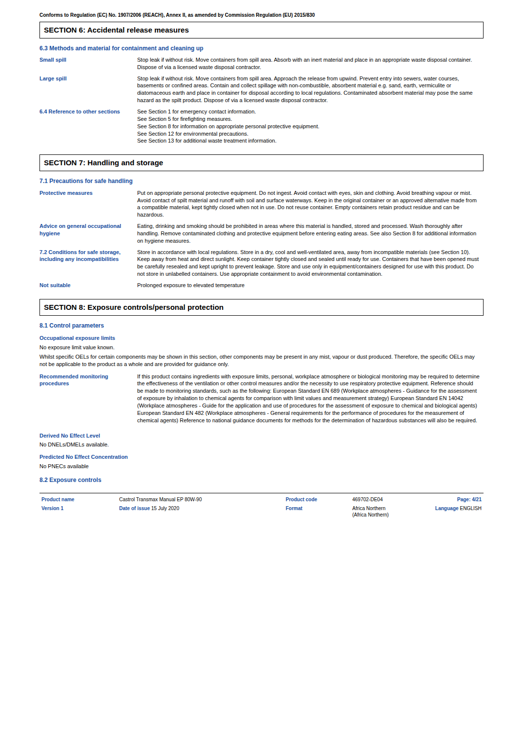Conforms to Regulation (EC) No. 1907/2006 (REACH), Annex II, as amended by Commission Regulation (EU) 2015/830
SECTION 6: Accidental release measures
6.3 Methods and material for containment and cleaning up
| Small spill | Stop leak if without risk. Move containers from spill area. Absorb with an inert material and place in an appropriate waste disposal container. Dispose of via a licensed waste disposal contractor. |
| Large spill | Stop leak if without risk. Move containers from spill area. Approach the release from upwind. Prevent entry into sewers, water courses, basements or confined areas. Contain and collect spillage with non-combustible, absorbent material e.g. sand, earth, vermiculite or diatomaceous earth and place in container for disposal according to local regulations. Contaminated absorbent material may pose the same hazard as the spilt product. Dispose of via a licensed waste disposal contractor. |
| 6.4 Reference to other sections | See Section 1 for emergency contact information. See Section 5 for firefighting measures. See Section 8 for information on appropriate personal protective equipment. See Section 12 for environmental precautions. See Section 13 for additional waste treatment information. |
SECTION 7: Handling and storage
7.1 Precautions for safe handling
| Protective measures | Put on appropriate personal protective equipment. Do not ingest. Avoid contact with eyes, skin and clothing. Avoid breathing vapour or mist. Avoid contact of spilt material and runoff with soil and surface waterways. Keep in the original container or an approved alternative made from a compatible material, kept tightly closed when not in use. Do not reuse container. Empty containers retain product residue and can be hazardous. |
| Advice on general occupational hygiene | Eating, drinking and smoking should be prohibited in areas where this material is handled, stored and processed. Wash thoroughly after handling. Remove contaminated clothing and protective equipment before entering eating areas. See also Section 8 for additional information on hygiene measures. |
| 7.2 Conditions for safe storage, including any incompatibilities | Store in accordance with local regulations. Store in a dry, cool and well-ventilated area, away from incompatible materials (see Section 10). Keep away from heat and direct sunlight. Keep container tightly closed and sealed until ready for use. Containers that have been opened must be carefully resealed and kept upright to prevent leakage. Store and use only in equipment/containers designed for use with this product. Do not store in unlabelled containers. Use appropriate containment to avoid environmental contamination. |
| Not suitable | Prolonged exposure to elevated temperature |
SECTION 8: Exposure controls/personal protection
8.1 Control parameters
Occupational exposure limits
No exposure limit value known.
Whilst specific OELs for certain components may be shown in this section, other components may be present in any mist, vapour or dust produced. Therefore, the specific OELs may not be applicable to the product as a whole and are provided for guidance only.
| Recommended monitoring procedures | If this product contains ingredients with exposure limits, personal, workplace atmosphere or biological monitoring may be required to determine the effectiveness of the ventilation or other control measures and/or the necessity to use respiratory protective equipment. Reference should be made to monitoring standards, such as the following: European Standard EN 689 (Workplace atmospheres - Guidance for the assessment of exposure by inhalation to chemical agents for comparison with limit values and measurement strategy) European Standard EN 14042 (Workplace atmospheres - Guide for the application and use of procedures for the assessment of exposure to chemical and biological agents) European Standard EN 482 (Workplace atmospheres - General requirements for the performance of procedures for the measurement of chemical agents) Reference to national guidance documents for methods for the determination of hazardous substances will also be required. |
Derived No Effect Level
No DNELs/DMELs available.
Predicted No Effect Concentration
No PNECs available
8.2 Exposure controls
| Product name | Castrol Transmax Manual EP 80W-90 | Product code | 469702-DE04 | Page: 4/21 |
| Version 1 | Date of issue 15 July 2020 | Format | Africa Northern (Africa Northern) | Language ENGLISH |